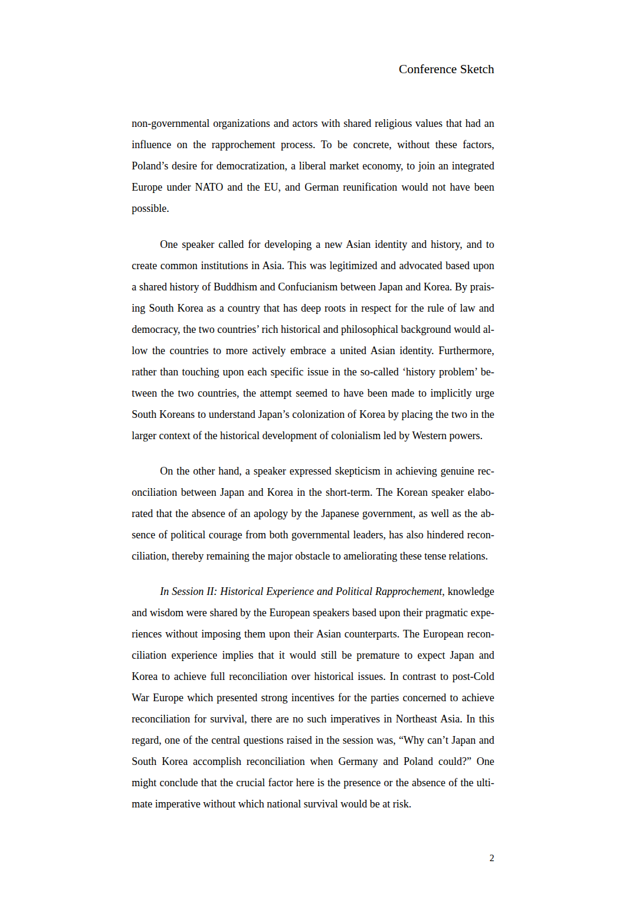Conference Sketch
non-governmental organizations and actors with shared religious values that had an influence on the rapprochement process. To be concrete, without these factors, Poland’s desire for democratization, a liberal market economy, to join an integrated Europe under NATO and the EU, and German reunification would not have been possible.
One speaker called for developing a new Asian identity and history, and to create common institutions in Asia. This was legitimized and advocated based upon a shared history of Buddhism and Confucianism between Japan and Korea. By praising South Korea as a country that has deep roots in respect for the rule of law and democracy, the two countries’ rich historical and philosophical background would allow the countries to more actively embrace a united Asian identity. Furthermore, rather than touching upon each specific issue in the so-called ‘history problem’ between the two countries, the attempt seemed to have been made to implicitly urge South Koreans to understand Japan’s colonization of Korea by placing the two in the larger context of the historical development of colonialism led by Western powers.
On the other hand, a speaker expressed skepticism in achieving genuine reconciliation between Japan and Korea in the short-term. The Korean speaker elaborated that the absence of an apology by the Japanese government, as well as the absence of political courage from both governmental leaders, has also hindered reconciliation, thereby remaining the major obstacle to ameliorating these tense relations.
In Session II: Historical Experience and Political Rapprochement, knowledge and wisdom were shared by the European speakers based upon their pragmatic experiences without imposing them upon their Asian counterparts. The European reconciliation experience implies that it would still be premature to expect Japan and Korea to achieve full reconciliation over historical issues. In contrast to post-Cold War Europe which presented strong incentives for the parties concerned to achieve reconciliation for survival, there are no such imperatives in Northeast Asia. In this regard, one of the central questions raised in the session was, “Why can’t Japan and South Korea accomplish reconciliation when Germany and Poland could?” One might conclude that the crucial factor here is the presence or the absence of the ultimate imperative without which national survival would be at risk.
2